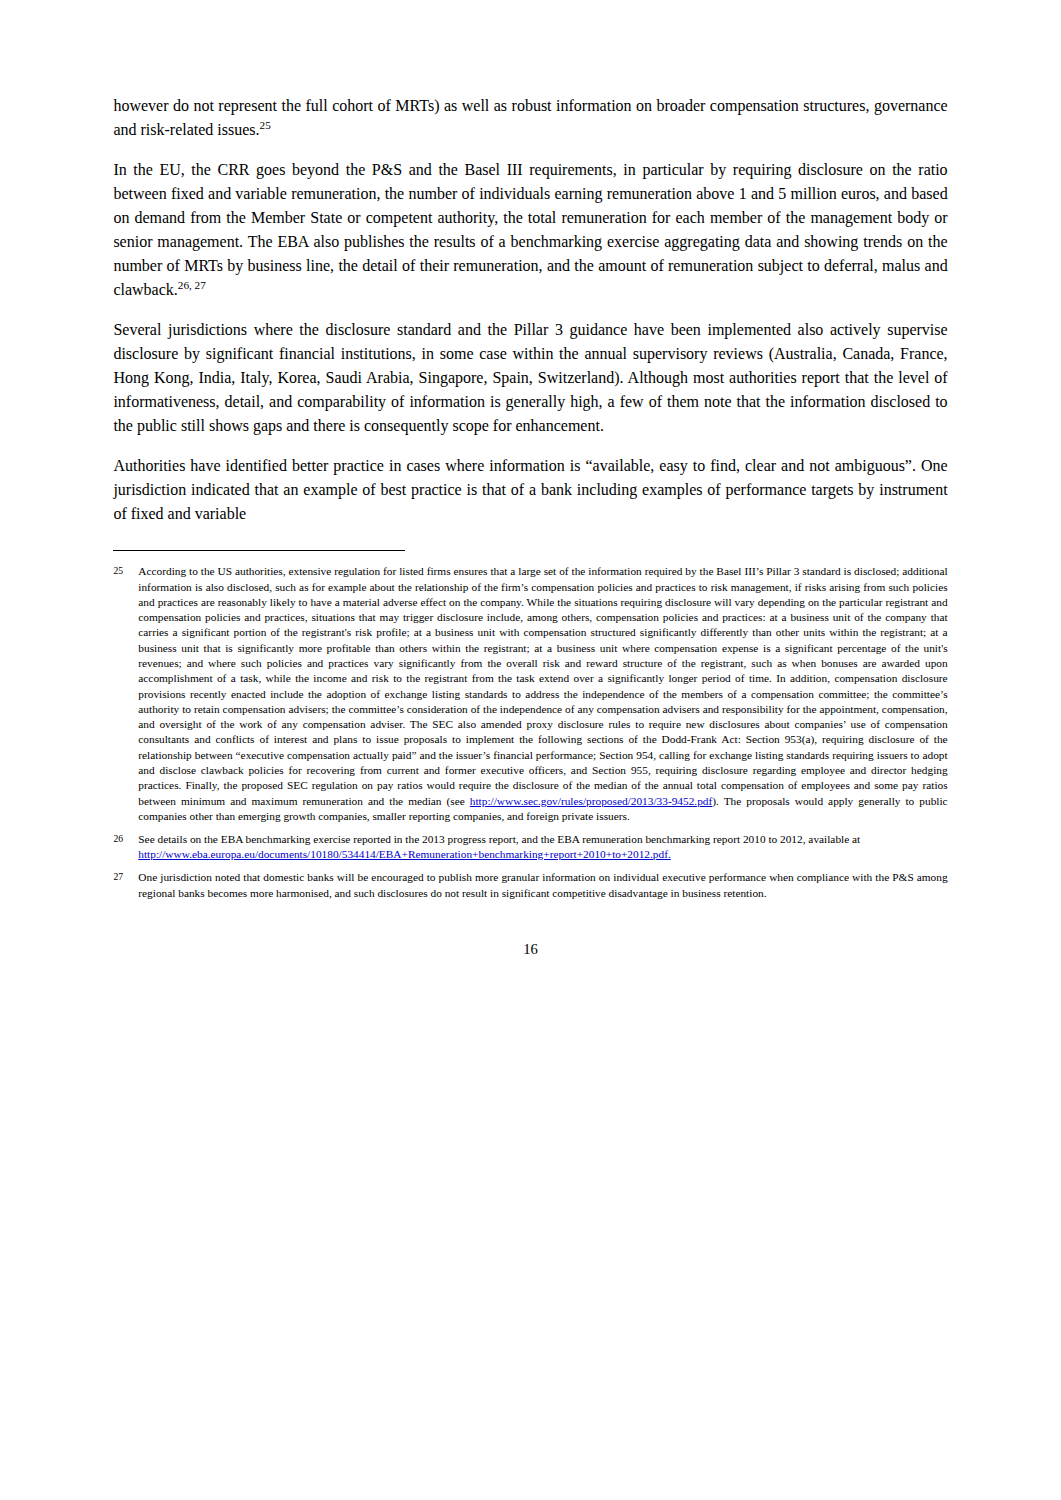however do not represent the full cohort of MRTs) as well as robust information on broader compensation structures, governance and risk-related issues.25
In the EU, the CRR goes beyond the P&S and the Basel III requirements, in particular by requiring disclosure on the ratio between fixed and variable remuneration, the number of individuals earning remuneration above 1 and 5 million euros, and based on demand from the Member State or competent authority, the total remuneration for each member of the management body or senior management. The EBA also publishes the results of a benchmarking exercise aggregating data and showing trends on the number of MRTs by business line, the detail of their remuneration, and the amount of remuneration subject to deferral, malus and clawback.26, 27
Several jurisdictions where the disclosure standard and the Pillar 3 guidance have been implemented also actively supervise disclosure by significant financial institutions, in some case within the annual supervisory reviews (Australia, Canada, France, Hong Kong, India, Italy, Korea, Saudi Arabia, Singapore, Spain, Switzerland). Although most authorities report that the level of informativeness, detail, and comparability of information is generally high, a few of them note that the information disclosed to the public still shows gaps and there is consequently scope for enhancement.
Authorities have identified better practice in cases where information is “available, easy to find, clear and not ambiguous”. One jurisdiction indicated that an example of best practice is that of a bank including examples of performance targets by instrument of fixed and variable
25 According to the US authorities, extensive regulation for listed firms ensures that a large set of the information required by the Basel III’s Pillar 3 standard is disclosed; additional information is also disclosed, such as for example about the relationship of the firm’s compensation policies and practices to risk management, if risks arising from such policies and practices are reasonably likely to have a material adverse effect on the company. While the situations requiring disclosure will vary depending on the particular registrant and compensation policies and practices, situations that may trigger disclosure include, among others, compensation policies and practices: at a business unit of the company that carries a significant portion of the registrant's risk profile; at a business unit with compensation structured significantly differently than other units within the registrant; at a business unit that is significantly more profitable than others within the registrant; at a business unit where compensation expense is a significant percentage of the unit's revenues; and where such policies and practices vary significantly from the overall risk and reward structure of the registrant, such as when bonuses are awarded upon accomplishment of a task, while the income and risk to the registrant from the task extend over a significantly longer period of time. In addition, compensation disclosure provisions recently enacted include the adoption of exchange listing standards to address the independence of the members of a compensation committee; the committee’s authority to retain compensation advisers; the committee’s consideration of the independence of any compensation advisers and responsibility for the appointment, compensation, and oversight of the work of any compensation adviser. The SEC also amended proxy disclosure rules to require new disclosures about companies’ use of compensation consultants and conflicts of interest and plans to issue proposals to implement the following sections of the Dodd-Frank Act: Section 953(a), requiring disclosure of the relationship between “executive compensation actually paid” and the issuer’s financial performance; Section 954, calling for exchange listing standards requiring issuers to adopt and disclose clawback policies for recovering from current and former executive officers, and Section 955, requiring disclosure regarding employee and director hedging practices. Finally, the proposed SEC regulation on pay ratios would require the disclosure of the median of the annual total compensation of employees and some pay ratios between minimum and maximum remuneration and the median (see http://www.sec.gov/rules/proposed/2013/33-9452.pdf). The proposals would apply generally to public companies other than emerging growth companies, smaller reporting companies, and foreign private issuers.
26 See details on the EBA benchmarking exercise reported in the 2013 progress report, and the EBA remuneration benchmarking report 2010 to 2012, available at
http://www.eba.europa.eu/documents/10180/534414/EBA+Remuneration+benchmarking+report+2010+to+2012.pdf.
27 One jurisdiction noted that domestic banks will be encouraged to publish more granular information on individual executive performance when compliance with the P&S among regional banks becomes more harmonised, and such disclosures do not result in significant competitive disadvantage in business retention.
16